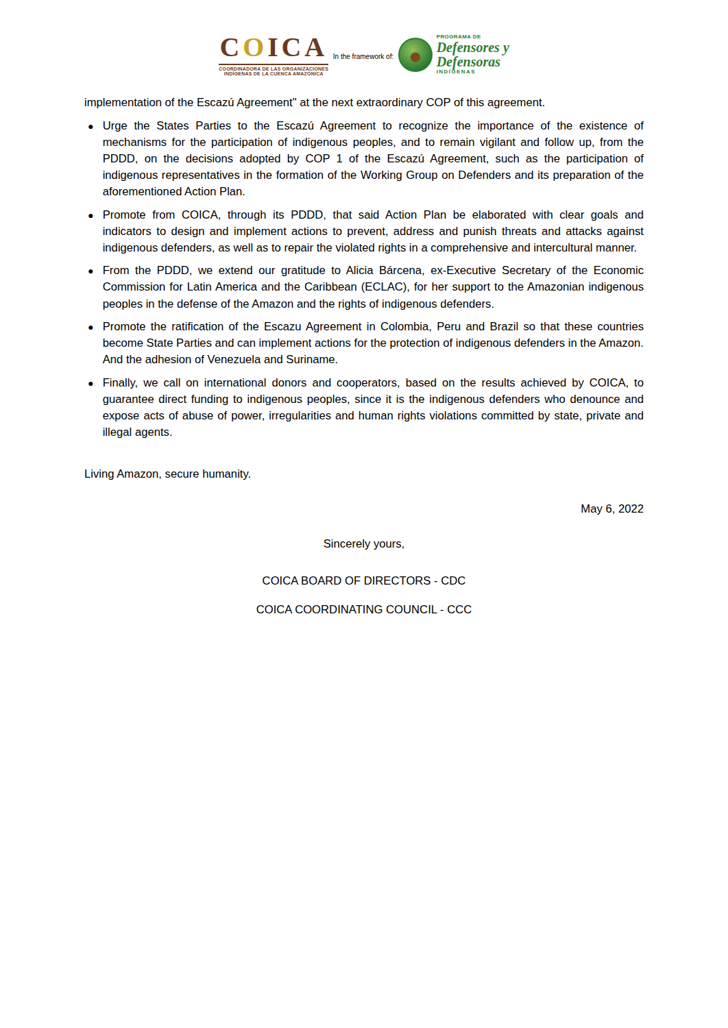COICA
COORDINADORA DE LAS ORGANIZACIONES
INDÍGENAS DE LA CUENCA AMAZÓNICA
In the framework of:
PROGRAMA DE
Defensores y
Defensoras
INDÍGENAS
implementation of the Escazú Agreement" at the next extraordinary COP of this agreement.
Urge the States Parties to the Escazú Agreement to recognize the importance of the existence of mechanisms for the participation of indigenous peoples, and to remain vigilant and follow up, from the PDDD, on the decisions adopted by COP 1 of the Escazú Agreement, such as the participation of indigenous representatives in the formation of the Working Group on Defenders and its preparation of the aforementioned Action Plan.
Promote from COICA, through its PDDD, that said Action Plan be elaborated with clear goals and indicators to design and implement actions to prevent, address and punish threats and attacks against indigenous defenders, as well as to repair the violated rights in a comprehensive and intercultural manner.
From the PDDD, we extend our gratitude to Alicia Bárcena, ex-Executive Secretary of the Economic Commission for Latin America and the Caribbean (ECLAC), for her support to the Amazonian indigenous peoples in the defense of the Amazon and the rights of indigenous defenders.
Promote the ratification of the Escazu Agreement in Colombia, Peru and Brazil so that these countries become State Parties and can implement actions for the protection of indigenous defenders in the Amazon. And the adhesion of Venezuela and Suriname.
Finally, we call on international donors and cooperators, based on the results achieved by COICA, to guarantee direct funding to indigenous peoples, since it is the indigenous defenders who denounce and expose acts of abuse of power, irregularities and human rights violations committed by state, private and illegal agents.
Living Amazon, secure humanity.
May 6, 2022
Sincerely yours,
COICA BOARD OF DIRECTORS - CDC
COICA COORDINATING COUNCIL - CCC